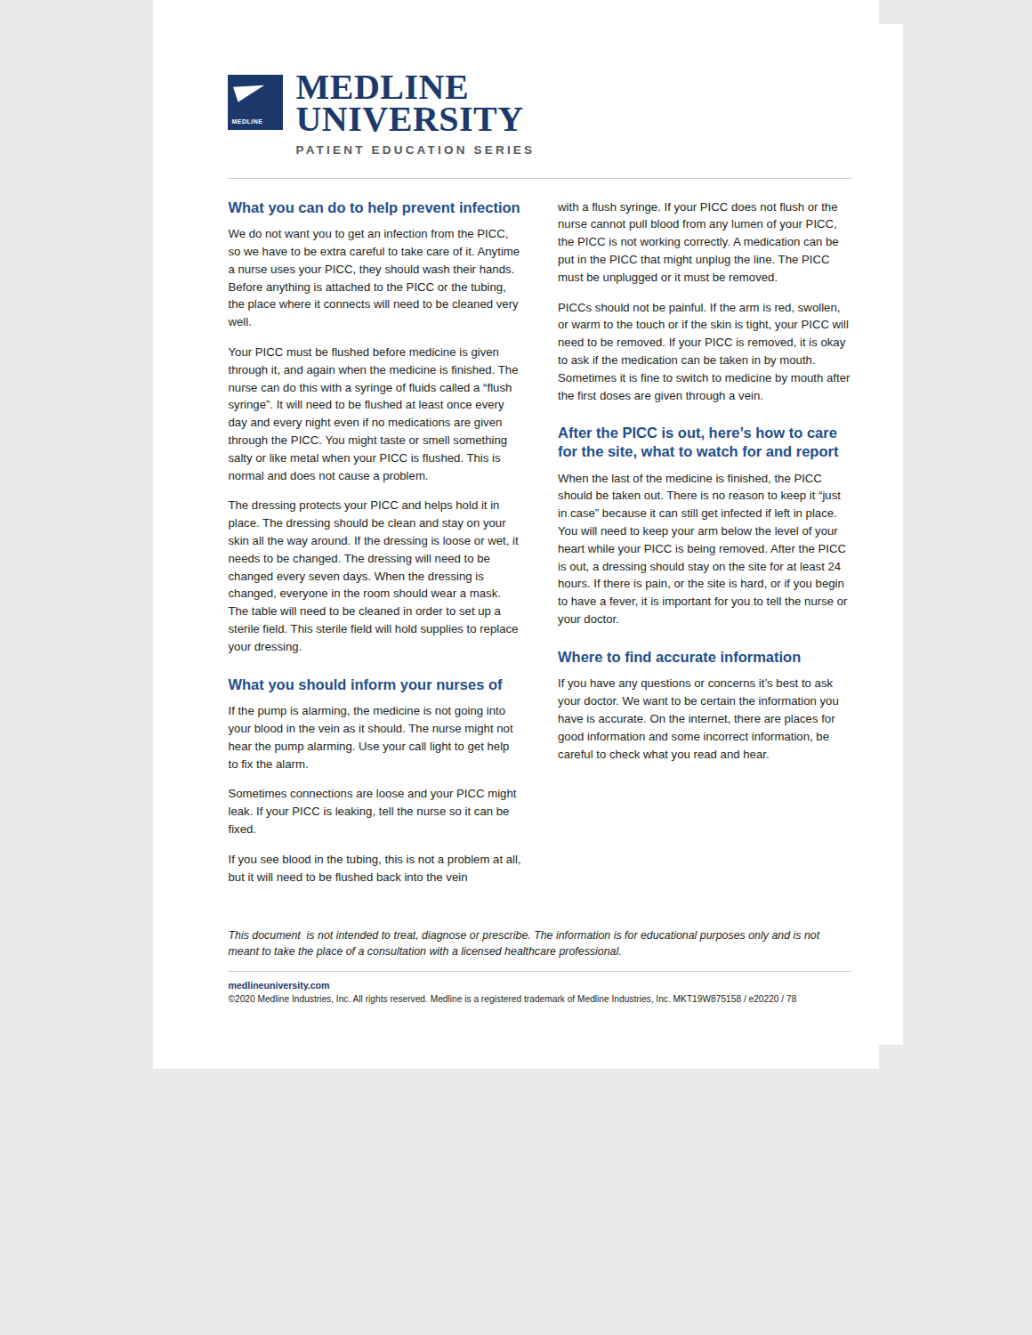MEDLINE UNIVERSITY PATIENT EDUCATION SERIES
What you can do to help prevent infection
We do not want you to get an infection from the PICC, so we have to be extra careful to take care of it. Anytime a nurse uses your PICC, they should wash their hands. Before anything is attached to the PICC or the tubing, the place where it connects will need to be cleaned very well.
Your PICC must be flushed before medicine is given through it, and again when the medicine is finished. The nurse can do this with a syringe of fluids called a “flush syringe”. It will need to be flushed at least once every day and every night even if no medications are given through the PICC. You might taste or smell something salty or like metal when your PICC is flushed. This is normal and does not cause a problem.
The dressing protects your PICC and helps hold it in place. The dressing should be clean and stay on your skin all the way around. If the dressing is loose or wet, it needs to be changed. The dressing will need to be changed every seven days. When the dressing is changed, everyone in the room should wear a mask. The table will need to be cleaned in order to set up a sterile field. This sterile field will hold supplies to replace your dressing.
What you should inform your nurses of
If the pump is alarming, the medicine is not going into your blood in the vein as it should. The nurse might not hear the pump alarming. Use your call light to get help to fix the alarm.
Sometimes connections are loose and your PICC might leak. If your PICC is leaking, tell the nurse so it can be fixed.
If you see blood in the tubing, this is not a problem at all, but it will need to be flushed back into the vein
with a flush syringe. If your PICC does not flush or the nurse cannot pull blood from any lumen of your PICC, the PICC is not working correctly. A medication can be put in the PICC that might unplug the line. The PICC must be unplugged or it must be removed.
PICCs should not be painful. If the arm is red, swollen, or warm to the touch or if the skin is tight, your PICC will need to be removed. If your PICC is removed, it is okay to ask if the medication can be taken in by mouth. Sometimes it is fine to switch to medicine by mouth after the first doses are given through a vein.
After the PICC is out, here’s how to care for the site, what to watch for and report
When the last of the medicine is finished, the PICC should be taken out. There is no reason to keep it “just in case” because it can still get infected if left in place. You will need to keep your arm below the level of your heart while your PICC is being removed. After the PICC is out, a dressing should stay on the site for at least 24 hours. If there is pain, or the site is hard, or if you begin to have a fever, it is important for you to tell the nurse or your doctor.
Where to find accurate information
If you have any questions or concerns it’s best to ask your doctor. We want to be certain the information you have is accurate. On the internet, there are places for good information and some incorrect information, be careful to check what you read and hear.
This document is not intended to treat, diagnose or prescribe. The information is for educational purposes only and is not meant to take the place of a consultation with a licensed healthcare professional.
medlineuniversity.com ©2020 Medline Industries, Inc. All rights reserved. Medline is a registered trademark of Medline Industries, Inc. MKT19W875158 / e20220 / 78